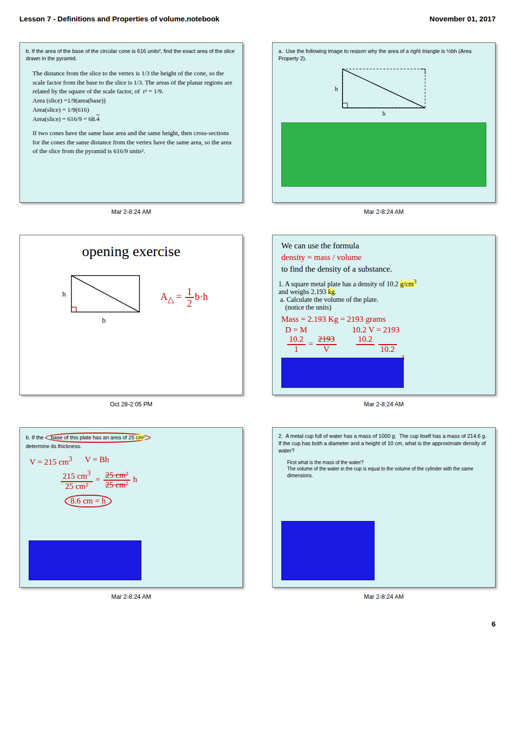Lesson 7 - Definitions and Properties of volume.notebook
November 01, 2017
b. If the area of the base of the circular cone is 616 units², find the exact area of the slice drawn in the pyramid.
The distance from the slice to the vertex is 1/3 the height of the cone, so the scale factor from the base to the slice is 1/3. The areas of the planar regions are related by the square of the scale factor, of r² = 1/9.
Area (slice) =1/9(area(base))
Area(slice) = 1/9(616)
Area(slice) = 616/9 = 68.4
If two cones have the same base area and the same height, then cross-sections for the cones the same distance from the vertex have the same area, so the area of the slice from the pyramid is 616/9 units².
Mar 2-8:24 AM
a. Use the following image to reason why the area of a right triangle is ½bh (Area Property 2).
h b
Mar 2-8:24 AM
opening exercise
h b
A△ = 12b·h
Oct 28-2:05 PM
We can use the formula
density = mass / volume
to find the density of a substance.
1. A square metal plate has a density of 10.2 g/cm3
and weighs 2.193 kg.
a. Calculate the volume of the plate.
(notice the units)
Mass = 2.193 Kg = 2193 grams
D = M
10.21 = 2193 V
10.2 V = 2193
10.2 10.2
V = 215 cm3
Mar 2-8:24 AM
b. If the base of this plate has an area of 25 cm²
determine its thickness.
V = 215 cm3
V = Bh
215 cm325 cm² = 25 cm²25 cm² h
8.6 cm = h
Mar 2-8:24 AM
2. A metal cup full of water has a mass of 1000 g. The cup itself has a mass of 214.6 g. If the cup has both a diameter and a height of 10 cm, what is the approximate density of water?
First what is the mass of the water?
The volume of the water in the cup is equal to the volume of the cylinder with the same dimensions.
Mar 2-8:24 AM
6